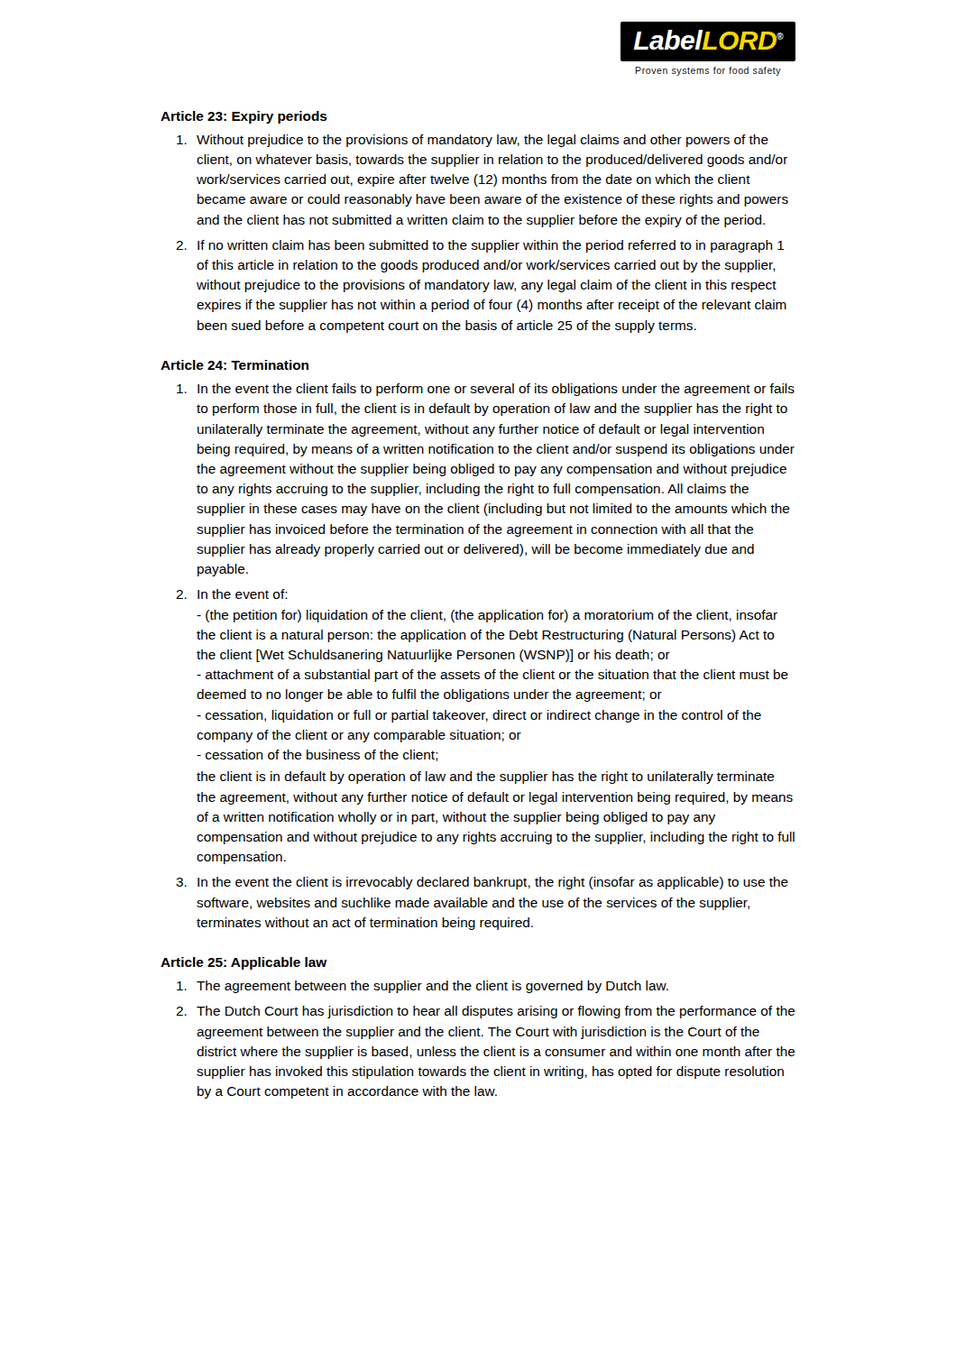LabelLORD®
Proven systems for food safety
Article 23: Expiry periods
Without prejudice to the provisions of mandatory law, the legal claims and other powers of the client, on whatever basis, towards the supplier in relation to the produced/delivered goods and/or work/services carried out, expire after twelve (12) months from the date on which the client became aware or could reasonably have been aware of the existence of these rights and powers and the client has not submitted a written claim to the supplier before the expiry of the period.
If no written claim has been submitted to the supplier within the period referred to in paragraph 1 of this article in relation to the goods produced and/or work/services carried out by the supplier, without prejudice to the provisions of mandatory law, any legal claim of the client in this respect expires if the supplier has not within a period of four (4) months after receipt of the relevant claim been sued before a competent court on the basis of article 25 of the supply terms.
Article 24: Termination
In the event the client fails to perform one or several of its obligations under the agreement or fails to perform those in full, the client is in default by operation of law and the supplier has the right to unilaterally terminate the agreement, without any further notice of default or legal intervention being required, by means of a written notification to the client and/or suspend its obligations under the agreement without the supplier being obliged to pay any compensation and without prejudice to any rights accruing to the supplier, including the right to full compensation. All claims the supplier in these cases may have on the client (including but not limited to the amounts which the supplier has invoiced before the termination of the agreement in connection with all that the supplier has already properly carried out or delivered), will be become immediately due and payable.
In the event of:
- (the petition for) liquidation of the client, (the application for) a moratorium of the client, insofar the client is a natural person: the application of the Debt Restructuring (Natural Persons) Act to the client [Wet Schuldsanering Natuurlijke Personen (WSNP)] or his death; or
- attachment of a substantial part of the assets of the client or the situation that the client must be deemed to no longer be able to fulfil the obligations under the agreement; or
- cessation, liquidation or full or partial takeover, direct or indirect change in the control of the company of the client or any comparable situation; or
- cessation of the business of the client;
the client is in default by operation of law and the supplier has the right to unilaterally terminate the agreement, without any further notice of default or legal intervention being required, by means of a written notification wholly or in part, without the supplier being obliged to pay any compensation and without prejudice to any rights accruing to the supplier, including the right to full compensation.
In the event the client is irrevocably declared bankrupt, the right (insofar as applicable) to use the software, websites and suchlike made available and the use of the services of the supplier, terminates without an act of termination being required.
Article 25: Applicable law
The agreement between the supplier and the client is governed by Dutch law.
The Dutch Court has jurisdiction to hear all disputes arising or flowing from the performance of the agreement between the supplier and the client. The Court with jurisdiction is the Court of the district where the supplier is based, unless the client is a consumer and within one month after the supplier has invoked this stipulation towards the client in writing, has opted for dispute resolution by a Court competent in accordance with the law.